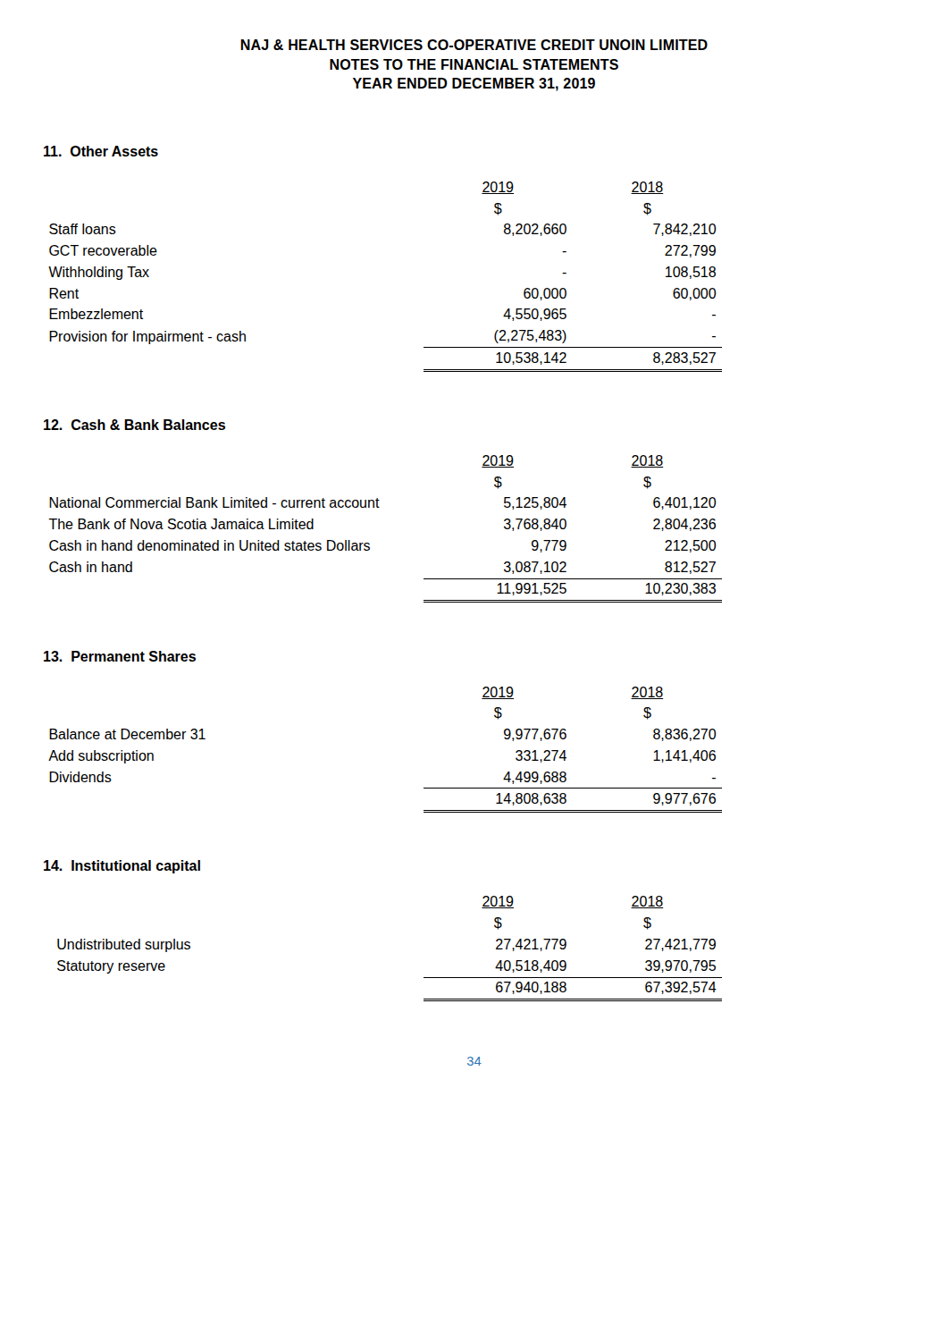NAJ & HEALTH SERVICES CO-OPERATIVE CREDIT UNOIN LIMITED
NOTES TO THE FINANCIAL STATEMENTS
YEAR ENDED DECEMBER 31, 2019
11. Other Assets
| | 2019 | 2018 |
| | $ | $ |
| Staff loans | 8,202,660 | 7,842,210 |
| GCT recoverable | - | 272,799 |
| Withholding Tax | - | 108,518 |
| Rent | 60,000 | 60,000 |
| Embezzlement | 4,550,965 | - |
| Provision for Impairment - cash | (2,275,483) | - |
| | 10,538,142 | 8,283,527 |
12. Cash & Bank Balances
| | 2019 | 2018 |
| | $ | $ |
| National Commercial Bank Limited - current account | 5,125,804 | 6,401,120 |
| The Bank of Nova Scotia Jamaica Limited | 3,768,840 | 2,804,236 |
| Cash in hand denominated in United states Dollars | 9,779 | 212,500 |
| Cash in hand | 3,087,102 | 812,527 |
| | 11,991,525 | 10,230,383 |
13. Permanent Shares
| | 2019 | 2018 |
| | $ | $ |
| Balance at December 31 | 9,977,676 | 8,836,270 |
| Add subscription | 331,274 | 1,141,406 |
| Dividends | 4,499,688 | - |
| | 14,808,638 | 9,977,676 |
14. Institutional capital
| | 2019 | 2018 |
| | $ | $ |
| Undistributed surplus | 27,421,779 | 27,421,779 |
| Statutory reserve | 40,518,409 | 39,970,795 |
| | 67,940,188 | 67,392,574 |
34